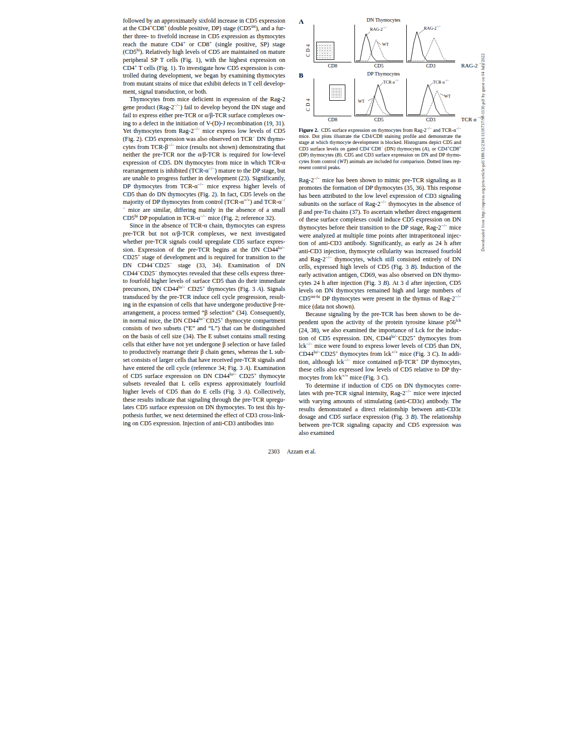Downloaded from http://rupress.org/jem/article-pdf/188/12/2301/1116737/98-1130.pdf by guest on 04 July 2022
followed by an approximately sixfold increase in CD5 expression at the CD4+CD8+ (double positive, DP) stage (CD5int), and a further three- to fivefold increase in CD5 expression as thymocytes reach the mature CD4+ or CD8+ (single positive, SP) stage (CD5hi). Relatively high levels of CD5 are maintained on mature peripheral SP T cells (Fig. 1), with the highest expression on CD4+ T cells (Fig. 1). To investigate how CD5 expression is controlled during development, we began by examining thymocytes from mutant strains of mice that exhibit defects in T cell development, signal transduction, or both.
Thymocytes from mice deficient in expression of the Rag-2 gene product (Rag-2−/−) fail to develop beyond the DN stage and fail to express either pre-TCR or α/β-TCR surface complexes owing to a defect in the initiation of V-(D)-J recombination (19, 31). Yet thymocytes from Rag-2−/− mice express low levels of CD5 (Fig. 2). CD5 expression was also observed on TCR− DN thymocytes from TCR-β−/− mice (results not shown) demonstrating that neither the pre-TCR nor the α/β-TCR is required for low-level expression of CD5. DN thymocytes from mice in which TCR-α rearrangement is inhibited (TCR-α−/−) mature to the DP stage, but are unable to progress further in development (23). Significantly, DP thymocytes from TCR-α−/− mice express higher levels of CD5 than do DN thymocytes (Fig. 2). In fact, CD5 levels on the majority of DP thymocytes from control (TCR-α+/+) and TCR-α−/− mice are similar, differing mainly in the absence of a small CD5hi DP population in TCR-α−/− mice (Fig. 2; reference 32).
Since in the absence of TCR-α chain, thymocytes can express pre-TCR but not α/β-TCR complexes, we next investigated whether pre-TCR signals could upregulate CD5 surface expression. Expression of the pre-TCR begins at the DN CD44lo/− CD25+ stage of development and is required for transition to the DN CD44−CD25− stage (33, 34). Examination of DN CD44−CD25− thymocytes revealed that these cells express three- to fourfold higher levels of surface CD5 than do their immediate precursors, DN CD44lo/− CD25+ thymocytes (Fig. 3 A). Signals transduced by the pre-TCR induce cell cycle progression, resulting in the expansion of cells that have undergone productive β-rearrangement, a process termed “β selection” (34). Consequently, in normal mice, the DN CD44lo/−CD25+ thymocyte compartment consists of two subsets (“E” and “L”) that can be distinguished on the basis of cell size (34). The E subset contains small resting cells that either have not yet undergone β selection or have failed to productively rearrange their β chain genes, whereas the L subset consists of larger cells that have received pre-TCR signals and have entered the cell cycle (reference 34; Fig. 3 A). Examination of CD5 surface expression on DN CD44lo/− CD25+ thymocyte subsets revealed that L cells express approximately fourfold higher levels of CD5 than do E cells (Fig. 3 A). Collectively, these results indicate that signaling through the pre-TCR upregulates CD5 surface expression on DN thymocytes. To test this hypothesis further, we next determined the effect of CD3 cross-linking on CD5 expression. Injection of anti-CD3 antibodies into
A
DN Thymocytes
C D 4
CD8
RAG-2−/−
WT
CD5
RAG-2−/−
CD3
RAG-2 −/−
B
DP Thymocytes
C D 4
CD8
TCR α−/−
WT
CD5
TCR α−/−
WT
CD3
TCR α −/−
Figure 2. CD5 surface expression on thymocytes from Rag-2−/− and TCR-α−/− mice. Dot plots illustrate the CD4/CD8 staining profile and demonstrate the stage at which thymocyte development is blocked. Histograms depict CD5 and CD3 surface levels on gated CD4−CD8− (DN) thymocytes (A), or CD4+CD8+ (DP) thymocytes (B). CD5 and CD3 surface expression on DN and DP thymocytes from control (WT) animals are included for comparison. Dotted lines represent control peaks.
Rag-2−/− mice has been shown to mimic pre-TCR signaling as it promotes the formation of DP thymocytes (35, 36). This response has been attributed to the low level expression of CD3 signaling subunits on the surface of Rag-2−/− thymocytes in the absence of β and pre-Tα chains (37). To ascertain whether direct engagement of these surface complexes could induce CD5 expression on DN thymocytes before their transition to the DP stage, Rag-2−/− mice were analyzed at multiple time points after intraperitoneal injection of anti-CD3 antibody. Significantly, as early as 24 h after anti-CD3 injection, thymocyte cellularity was increased fourfold and Rag-2−/− thymocytes, which still consisted entirely of DN cells, expressed high levels of CD5 (Fig. 3 B). Induction of the early activation antigen, CD69, was also observed on DN thymocytes 24 h after injection (Fig. 3 B). At 3 d after injection, CD5 levels on DN thymocytes remained high and large numbers of CD5int-hi DP thymocytes were present in the thymus of Rag-2−/− mice (data not shown).
Because signaling by the pre-TCR has been shown to be dependent upon the activity of the protein tyrosine kinase p56lck (24, 38), we also examined the importance of Lck for the induction of CD5 expression. DN, CD44lo/−CD25+ thymocytes from lck−/− mice were found to express lower levels of CD5 than DN, CD44lo/−CD25+ thymocytes from lck+/+ mice (Fig. 3 C). In addition, although lck−/− mice contained α/β-TCR+ DP thymocytes, these cells also expressed low levels of CD5 relative to DP thymocytes from lck+/+ mice (Fig. 3 C).
To determine if induction of CD5 on DN thymocytes correlates with pre-TCR signal intensity, Rag-2−/− mice were injected with varying amounts of stimulating (anti-CD3ε) antibody. The results demonstrated a direct relationship between anti-CD3ε dosage and CD5 surface expression (Fig. 3 B). The relationship between pre-TCR signaling capacity and CD5 expression was also examined
2303 Azzam et al.